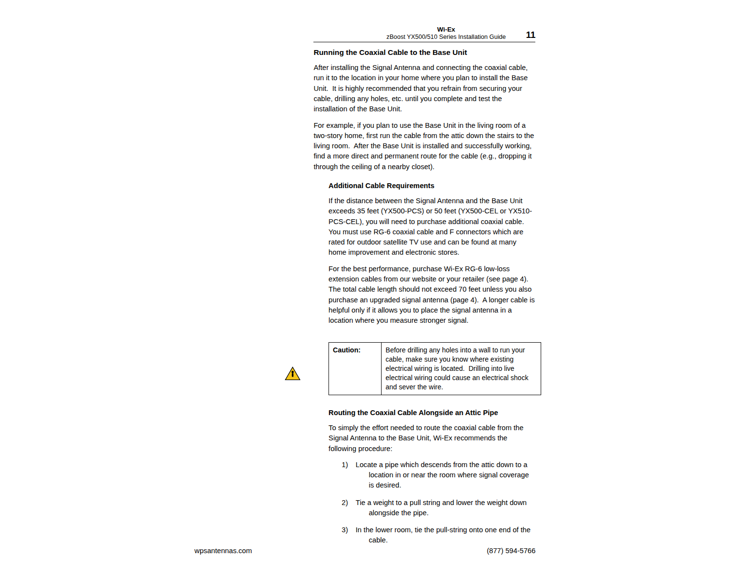Wi-Ex
zBoost YX500/510 Series Installation Guide
11
Running the Coaxial Cable to the Base Unit
After installing the Signal Antenna and connecting the coaxial cable, run it to the location in your home where you plan to install the Base Unit. It is highly recommended that you refrain from securing your cable, drilling any holes, etc. until you complete and test the installation of the Base Unit.
For example, if you plan to use the Base Unit in the living room of a two-story home, first run the cable from the attic down the stairs to the living room. After the Base Unit is installed and successfully working, find a more direct and permanent route for the cable (e.g., dropping it through the ceiling of a nearby closet).
Additional Cable Requirements
If the distance between the Signal Antenna and the Base Unit exceeds 35 feet (YX500-PCS) or 50 feet (YX500-CEL or YX510-PCS-CEL), you will need to purchase additional coaxial cable. You must use RG-6 coaxial cable and F connectors which are rated for outdoor satellite TV use and can be found at many home improvement and electronic stores.
For the best performance, purchase Wi-Ex RG-6 low-loss extension cables from our website or your retailer (see page 4). The total cable length should not exceed 70 feet unless you also purchase an upgraded signal antenna (page 4). A longer cable is helpful only if it allows you to place the signal antenna in a location where you measure stronger signal.
| Caution: | Before drilling any holes into a wall to run your cable, make sure you know where existing electrical wiring is located. Drilling into live electrical wiring could cause an electrical shock and sever the wire. |
Routing the Coaxial Cable Alongside an Attic Pipe
To simply the effort needed to route the coaxial cable from the Signal Antenna to the Base Unit, Wi-Ex recommends the following procedure:
Locate a pipe which descends from the attic down to a location in or near the room where signal coverage is desired.
Tie a weight to a pull string and lower the weight down alongside the pipe.
In the lower room, tie the pull-string onto one end of the cable.
wpsantennas.com
(877) 594-5766